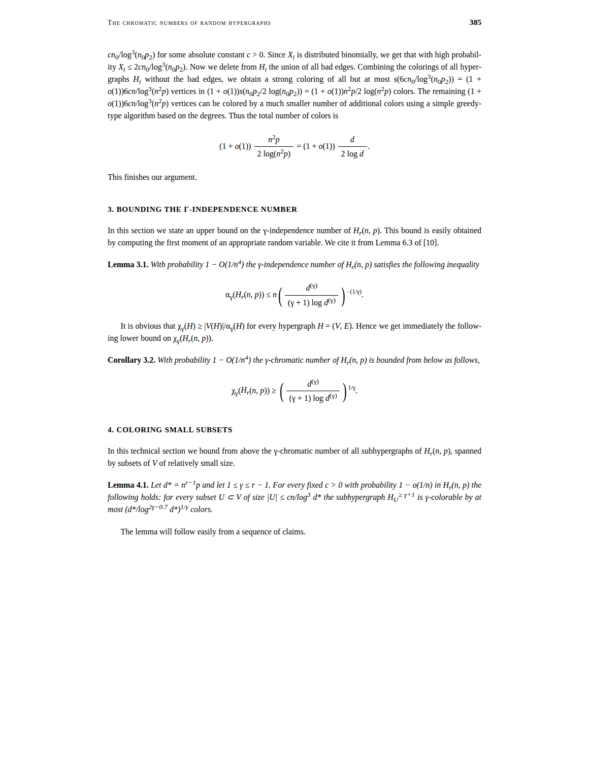The chromatic numbers of random hypergraphs 385
cn0/log3(n0p2) for some absolute constant c > 0. Since Xi is distributed binomially, we get that with high probability Xi ≤ 2cn0/log3(n0p2). Now we delete from Hi the union of all bad edges. Combining the colorings of all hypergraphs Hi without the bad edges, we obtain a strong coloring of all but at most s(6cn0/log3(n0p2)) = (1 + o(1))6cn/log3(n2p) vertices in (1 + o(1))s(n0p2/2 log(n0p2)) = (1 + o(1))n2p/2 log(n2p) colors. The remaining (1 + o(1))6cn/log3(n2p) vertices can be colored by a much smaller number of additional colors using a simple greedy-type algorithm based on the degrees. Thus the total number of colors is
(1 + o(1)) n2p 2 log(n2p) = (1 + o(1)) d 2 log d.
This finishes our argument.
3. Bounding the γ-independence number
In this section we state an upper bound on the γ-independence number of Hr(n, p). This bound is easily obtained by computing the first moment of an appropriate random variable. We cite it from Lemma 6.3 of [10].
Lemma 3.1. With probability 1 − O(1/n4) the γ-independence number of Hr(n, p) satisfies the following inequality
αγ(Hr(n, p)) ≤ n(d(γ)(γ + 1) log d(γ))−(1/γ).
It is obvious that χγ(H) ≥ |V(H)|/αγ(H) for every hypergraph H = (V, E). Hence we get immediately the following lower bound on χγ(Hr(n, p)).
Corollary 3.2. With probability 1 − O(1/n4) the γ-chromatic number of Hr(n, p) is bounded from below as follows,
χγ(Hr(n, p)) ≥ (d(γ)(γ + 1) log d(γ)) 1/γ.
4. Coloring small subsets
In this technical section we bound from above the γ-chromatic number of all subhypergraphs of Hr(n, p), spanned by subsets of V of relatively small size.
Lemma 4.1. Let d* = nr−1p and let 1 ≤ γ ≤ r − 1. For every fixed c > 0 with probability 1 − o(1/n) in Hr(n, p) the following holds: for every subset U ⊂ V of size |U| ≤ cn/log3 d* the subhypergraph HU≥ γ+1 is γ-colorable by at most (d*/log2γ−0.7 d*)1/γ colors.
The lemma will follow easily from a sequence of claims.